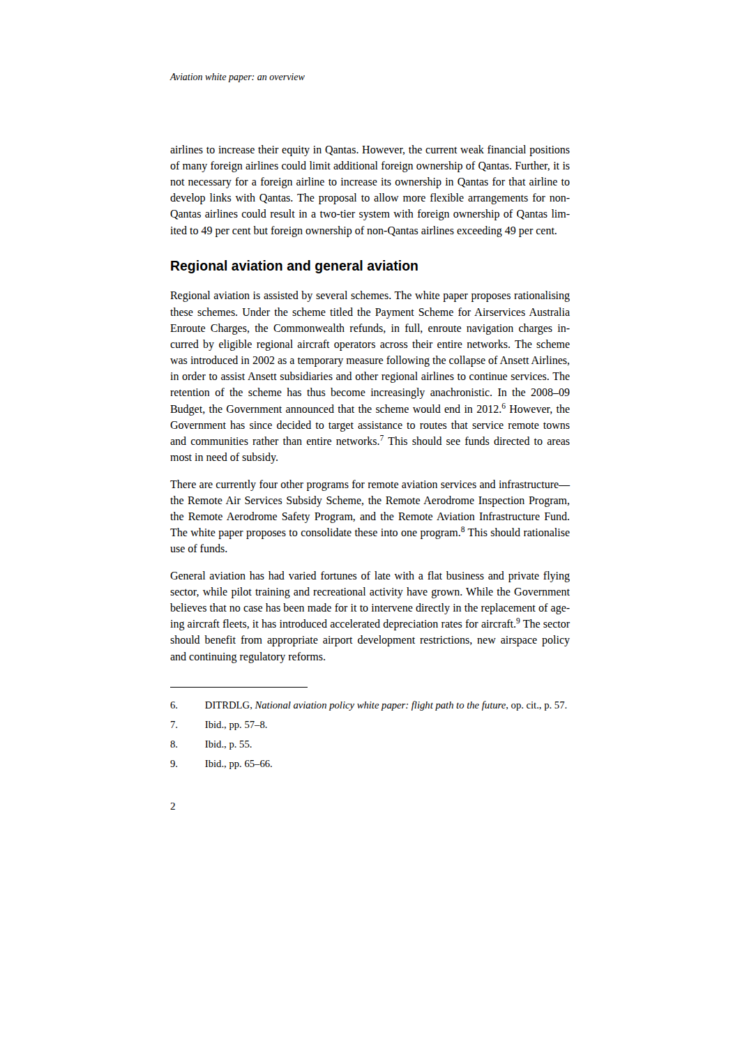Aviation white paper: an overview
airlines to increase their equity in Qantas. However, the current weak financial positions of many foreign airlines could limit additional foreign ownership of Qantas. Further, it is not necessary for a foreign airline to increase its ownership in Qantas for that airline to develop links with Qantas. The proposal to allow more flexible arrangements for non-Qantas airlines could result in a two-tier system with foreign ownership of Qantas limited to 49 per cent but foreign ownership of non-Qantas airlines exceeding 49 per cent.
Regional aviation and general aviation
Regional aviation is assisted by several schemes. The white paper proposes rationalising these schemes. Under the scheme titled the Payment Scheme for Airservices Australia Enroute Charges, the Commonwealth refunds, in full, enroute navigation charges incurred by eligible regional aircraft operators across their entire networks. The scheme was introduced in 2002 as a temporary measure following the collapse of Ansett Airlines, in order to assist Ansett subsidiaries and other regional airlines to continue services. The retention of the scheme has thus become increasingly anachronistic. In the 2008–09 Budget, the Government announced that the scheme would end in 2012.6 However, the Government has since decided to target assistance to routes that service remote towns and communities rather than entire networks.7 This should see funds directed to areas most in need of subsidy.
There are currently four other programs for remote aviation services and infrastructure—the Remote Air Services Subsidy Scheme, the Remote Aerodrome Inspection Program, the Remote Aerodrome Safety Program, and the Remote Aviation Infrastructure Fund. The white paper proposes to consolidate these into one program.8 This should rationalise use of funds.
General aviation has had varied fortunes of late with a flat business and private flying sector, while pilot training and recreational activity have grown. While the Government believes that no case has been made for it to intervene directly in the replacement of ageing aircraft fleets, it has introduced accelerated depreciation rates for aircraft.9 The sector should benefit from appropriate airport development restrictions, new airspace policy and continuing regulatory reforms.
6. DITRDLG, National aviation policy white paper: flight path to the future, op. cit., p. 57.
7. Ibid., pp. 57–8.
8. Ibid., p. 55.
9. Ibid., pp. 65–66.
2